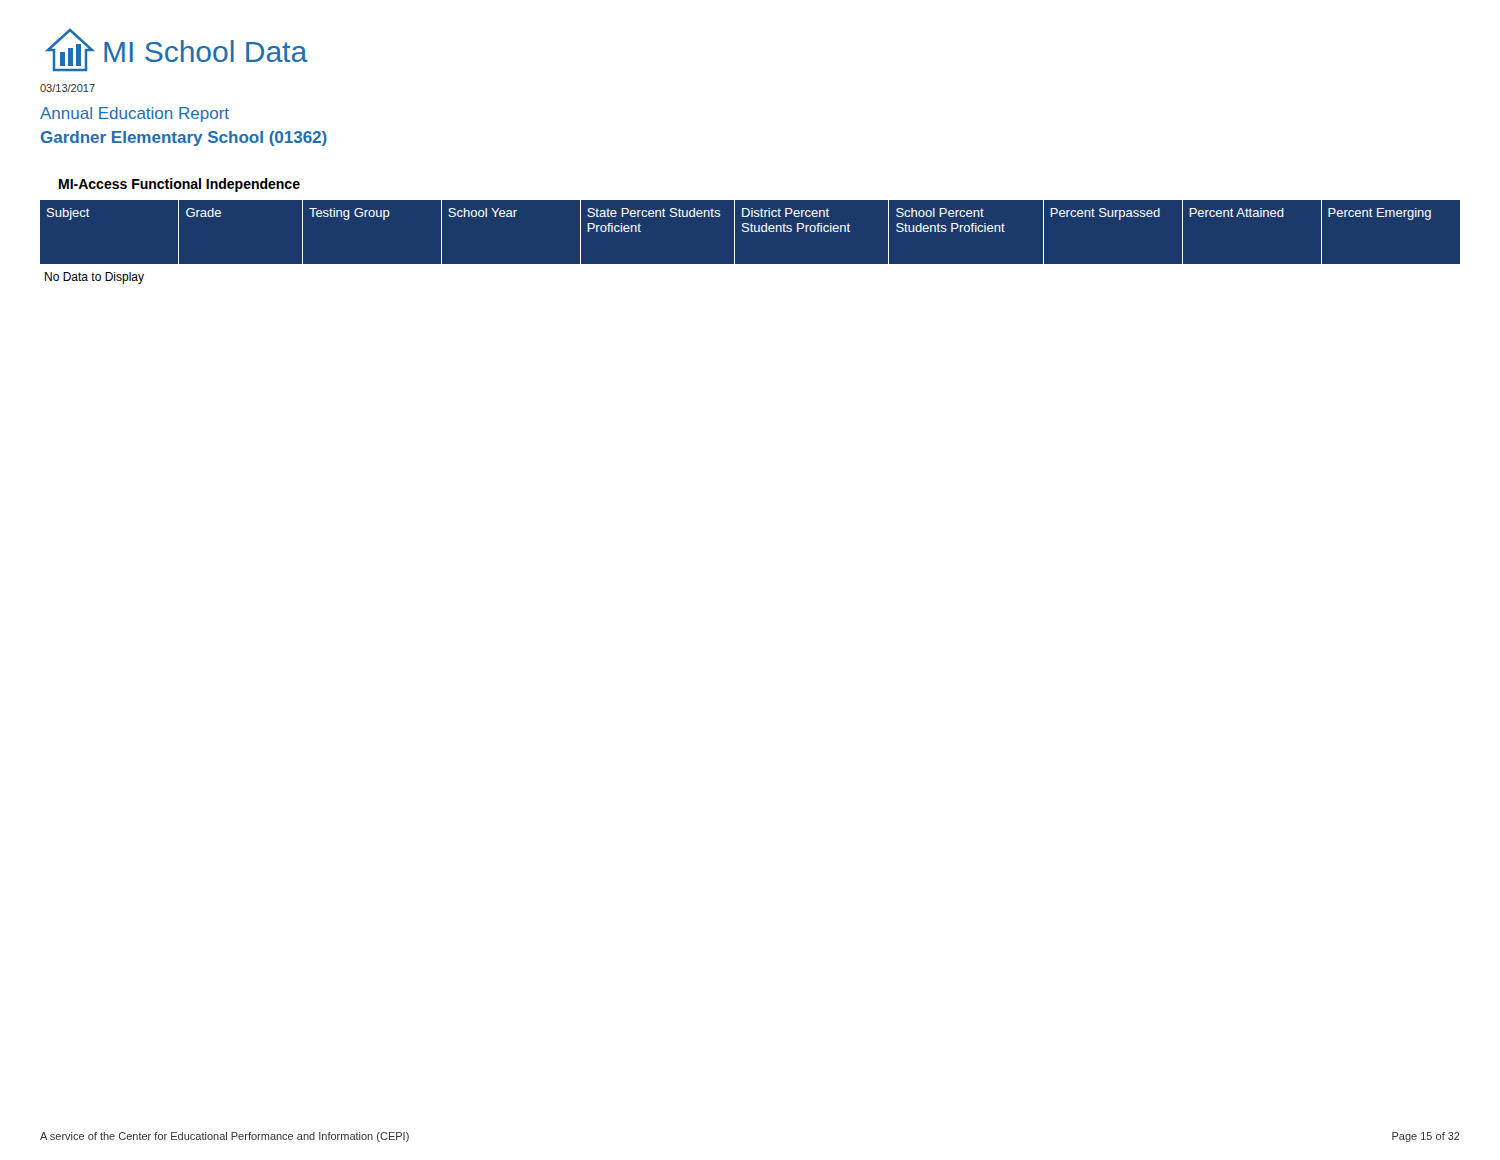MI School Data
03/13/2017
Annual Education Report
Gardner Elementary School (01362)
MI-Access Functional Independence
| Subject | Grade | Testing Group | School Year | State Percent Students Proficient | District Percent Students Proficient | School Percent Students Proficient | Percent Surpassed | Percent Attained | Percent Emerging |
| --- | --- | --- | --- | --- | --- | --- | --- | --- | --- |
| No Data to Display |
A service of the Center for Educational Performance and Information (CEPI)
Page 15 of 32